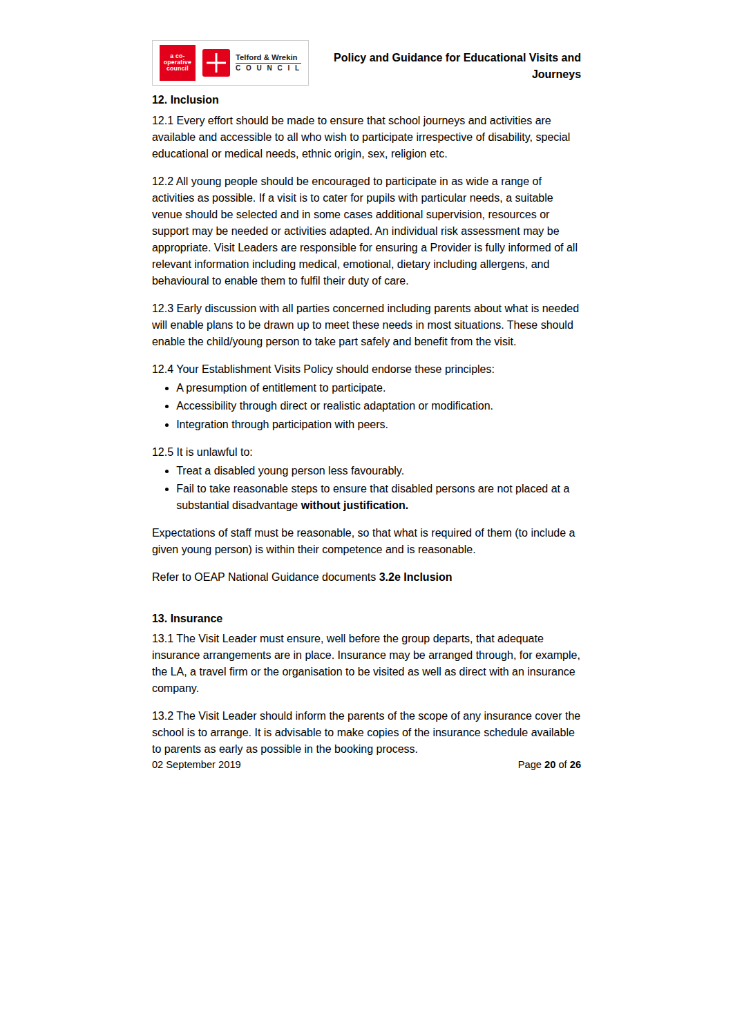a co-operative
council
Telford & Wrekin C O U N C I L
Policy and Guidance for Educational Visits and Journeys
12. Inclusion
12.1 Every effort should be made to ensure that school journeys and activities are available and accessible to all who wish to participate irrespective of disability, special educational or medical needs, ethnic origin, sex, religion etc.
12.2 All young people should be encouraged to participate in as wide a range of activities as possible. If a visit is to cater for pupils with particular needs, a suitable venue should be selected and in some cases additional supervision, resources or support may be needed or activities adapted. An individual risk assessment may be appropriate. Visit Leaders are responsible for ensuring a Provider is fully informed of all relevant information including medical, emotional, dietary including allergens, and behavioural to enable them to fulfil their duty of care.
12.3 Early discussion with all parties concerned including parents about what is needed will enable plans to be drawn up to meet these needs in most situations. These should enable the child/young person to take part safely and benefit from the visit.
12.4 Your Establishment Visits Policy should endorse these principles:
A presumption of entitlement to participate.
Accessibility through direct or realistic adaptation or modification.
Integration through participation with peers.
12.5 It is unlawful to:
Treat a disabled young person less favourably.
Fail to take reasonable steps to ensure that disabled persons are not placed at a substantial disadvantage without justification.
Expectations of staff must be reasonable, so that what is required of them (to include a given young person) is within their competence and is reasonable.
Refer to OEAP National Guidance documents 3.2e Inclusion
13. Insurance
13.1 The Visit Leader must ensure, well before the group departs, that adequate insurance arrangements are in place. Insurance may be arranged through, for example, the LA, a travel firm or the organisation to be visited as well as direct with an insurance company.
13.2 The Visit Leader should inform the parents of the scope of any insurance cover the school is to arrange. It is advisable to make copies of the insurance schedule available to parents as early as possible in the booking process.
02 September 2019
Page 20 of 26